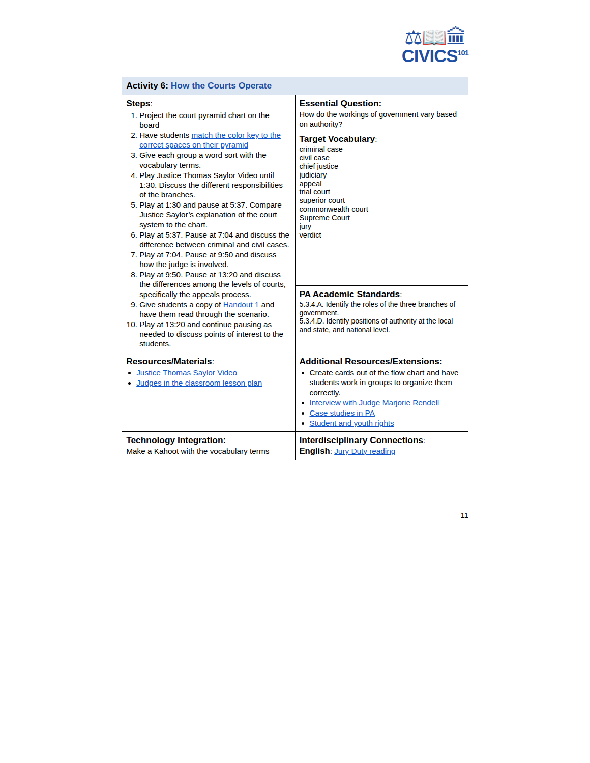⚖📖🏛
CIVICS101
| Activity 6: How the Courts Operate |
| Steps : Project the court pyramid chart on the board Have students match the color key to the correct spaces on their pyramid Give each group a word sort with the vocabulary terms. Play Justice Thomas Saylor Video until 1:30. Discuss the different responsibilities of the branches. Play at 1:30 and pause at 5:37. Compare Justice Saylor’s explanation of the court system to the chart. Play at 5:37. Pause at 7:04 and discuss the difference between criminal and civil cases. Play at 7:04. Pause at 9:50 and discuss how the judge is involved. Play at 9:50. Pause at 13:20 and discuss the differences among the levels of courts, specifically the appeals process. Give students a copy of Handout 1 and have them read through the scenario. Play at 13:20 and continue pausing as needed to discuss points of interest to the students. | Essential Question: How do the workings of government vary based on authority? Target Vocabulary : criminal case civil case chief justice judiciary appeal trial court superior court commonwealth court Supreme Court jury verdict |
| PA Academic Standards : 5.3.4.A. Identify the roles of the three branches of government. 5.3.4.D. Identify positions of authority at the local and state, and national level. |
| Resources/Materials : Justice Thomas Saylor Video Judges in the classroom lesson plan | Additional Resources/Extensions: Create cards out of the flow chart and have students work in groups to organize them correctly. Interview with Judge Marjorie Rendell Case studies in PA Student and youth rights |
| Technology Integration: Make a Kahoot with the vocabulary terms | Interdisciplinary Connections : English : Jury Duty reading |
11